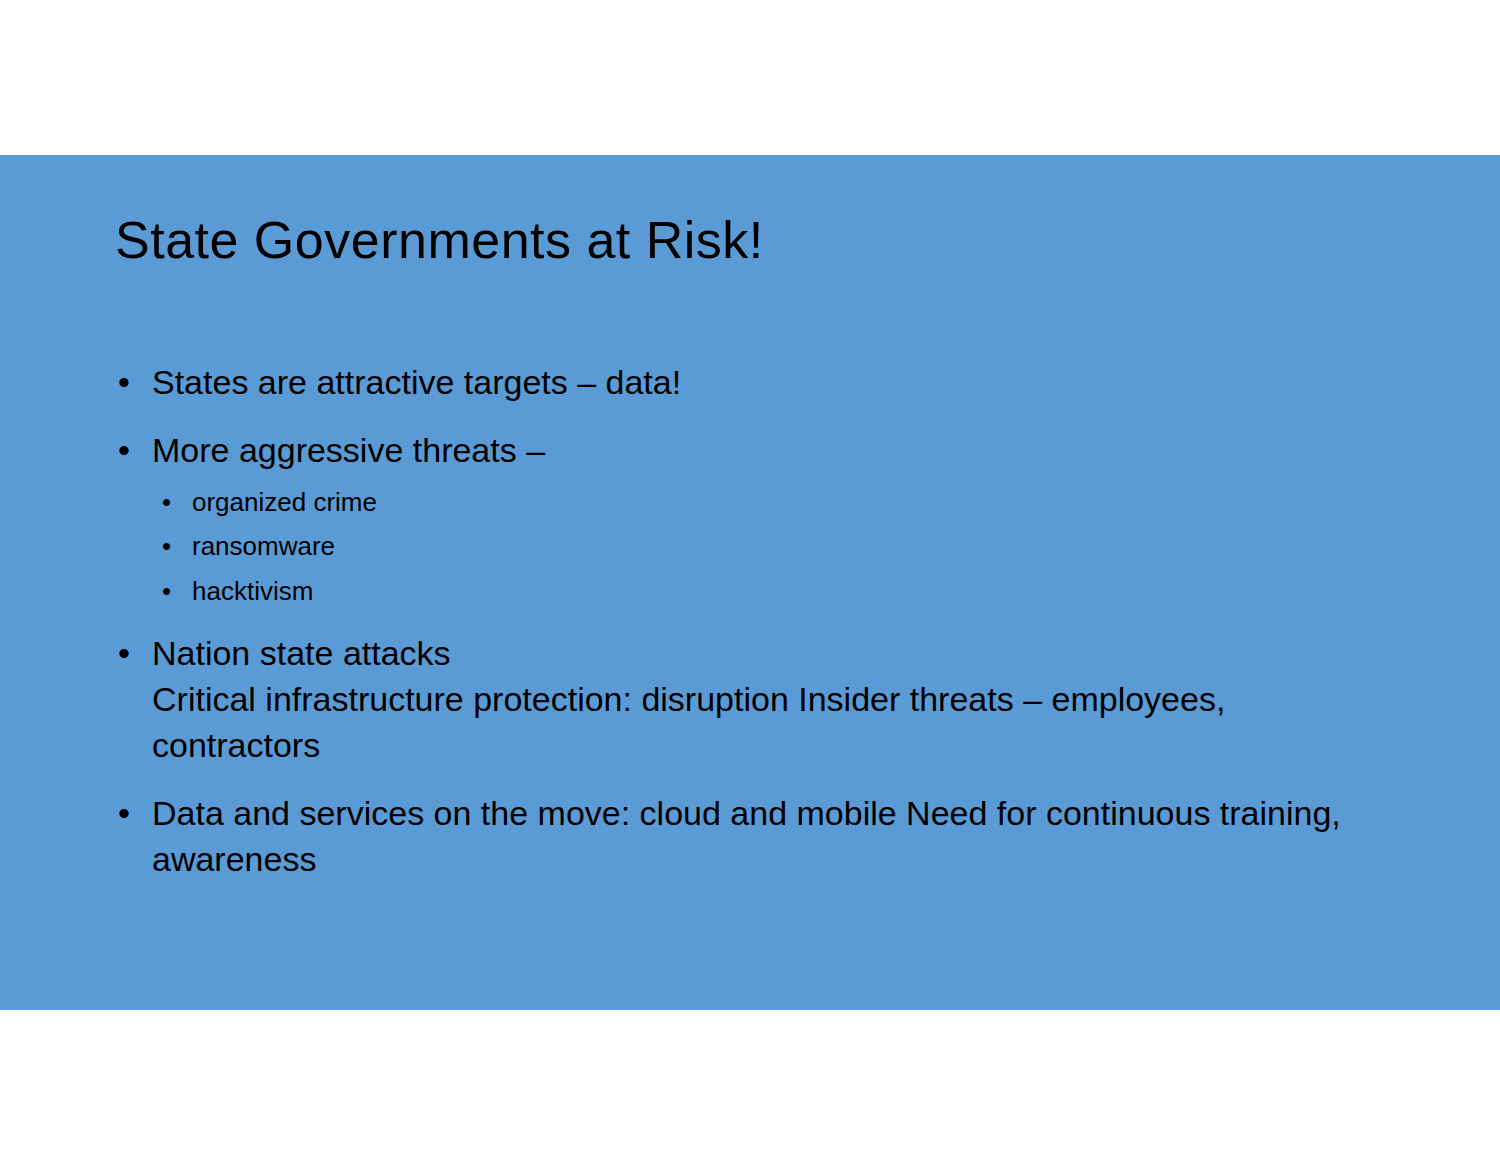State Governments at Risk!
States are attractive targets – data!
More aggressive threats –
organized crime
ransomware
hacktivism
Nation state attacks Critical infrastructure protection: disruption Insider threats – employees, contractors
Data and services on the move: cloud and mobile Need for continuous training, awareness